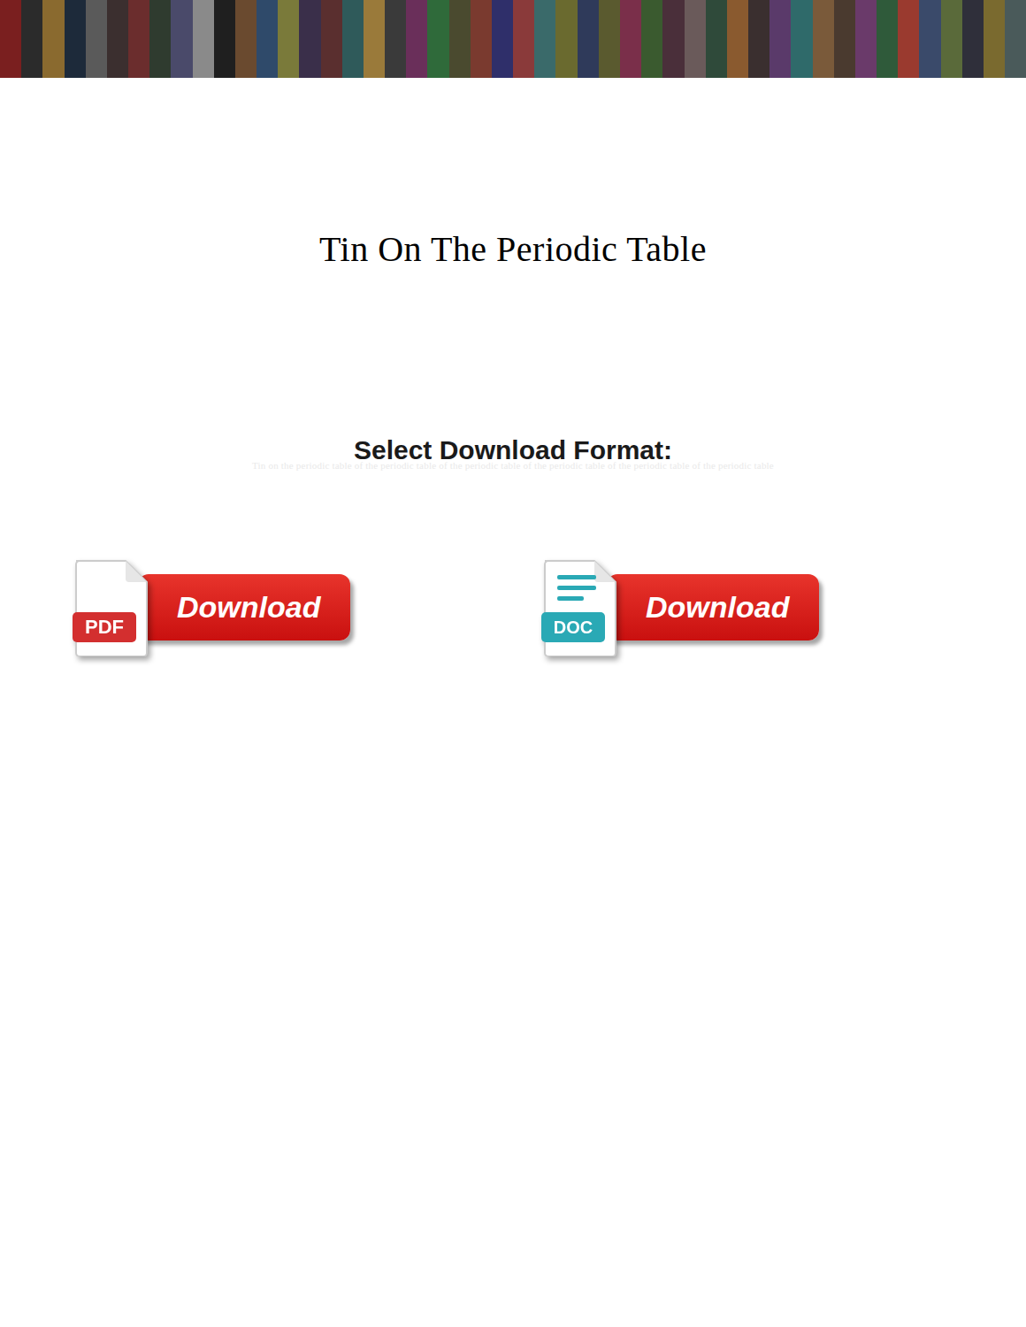Tin On The Periodic Table
Select Download Format:
Tin on the periodic table of the periodic table of the periodic table of the periodic table of the periodic table of the periodic table
PDF Download DOC Download